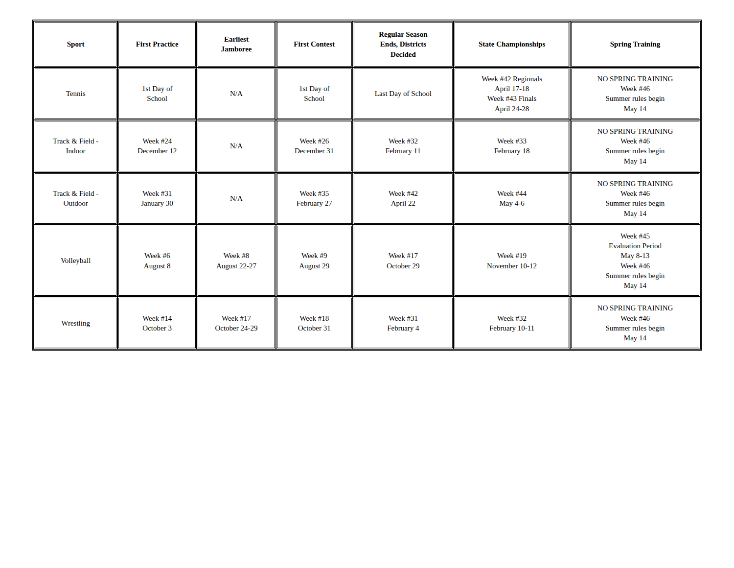| Sport | First Practice | Earliest Jamboree | First Contest | Regular Season Ends, Districts Decided | State Championships | Spring Training |
| --- | --- | --- | --- | --- | --- | --- |
| Tennis | 1st Day of School | N/A | 1st Day of School | Last Day of School | Week #42 Regionals April 17-18 Week #43 Finals April 24-28 | NO SPRING TRAINING Week #46 Summer rules begin May 14 |
| Track & Field - Indoor | Week #24 December 12 | N/A | Week #26 December 31 | Week #32 February 11 | Week #33 February 18 | NO SPRING TRAINING Week #46 Summer rules begin May 14 |
| Track & Field - Outdoor | Week #31 January 30 | N/A | Week #35 February 27 | Week #42 April 22 | Week #44 May 4-6 | NO SPRING TRAINING Week #46 Summer rules begin May 14 |
| Volleyball | Week #6 August 8 | Week #8 August 22-27 | Week #9 August 29 | Week #17 October 29 | Week #19 November 10-12 | Week #45 Evaluation Period May 8-13 Week #46 Summer rules begin May 14 |
| Wrestling | Week #14 October 3 | Week #17 October 24-29 | Week #18 October 31 | Week #31 February 4 | Week #32 February 10-11 | NO SPRING TRAINING Week #46 Summer rules begin May 14 |